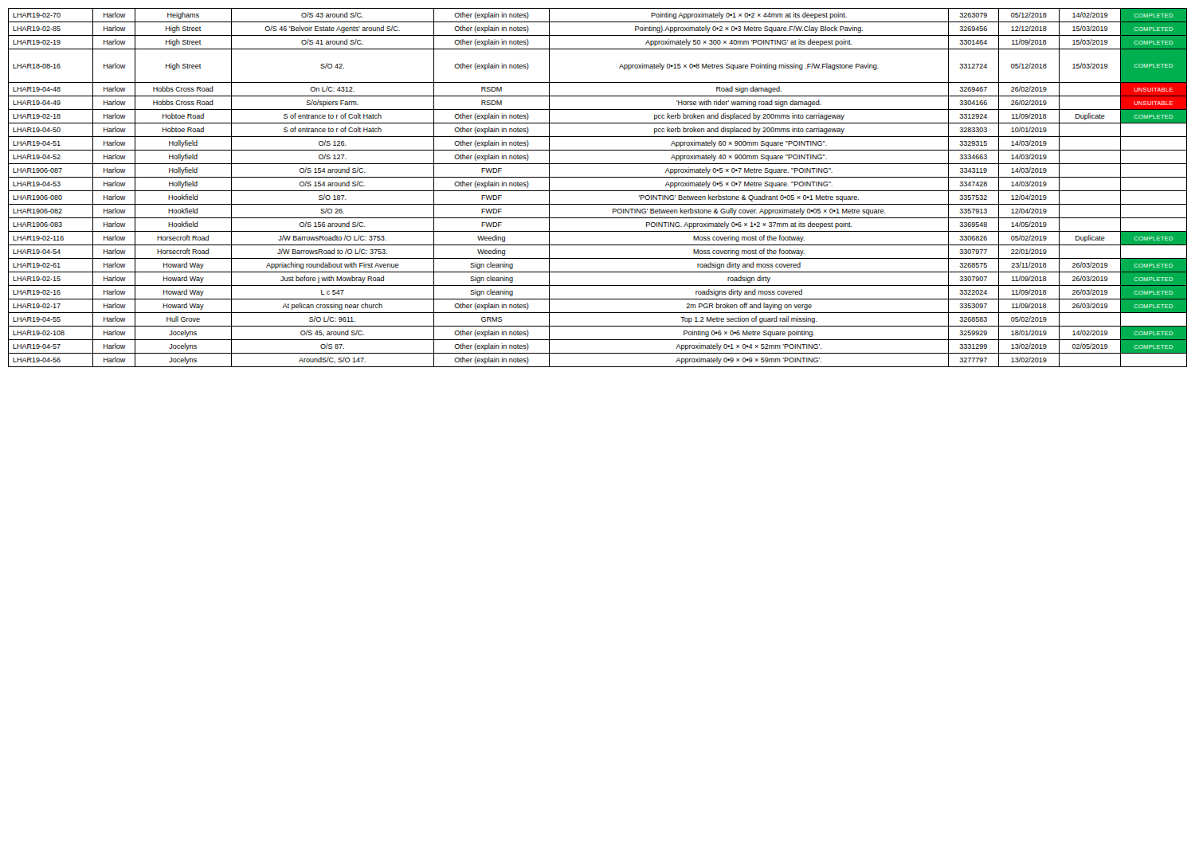| LHAR19-02-70 | Harlow | Heighams | O/S 43 around S/C. | Other (explain in notes) | Pointing Approximately 0•1 × 0•2 × 44mm at its deepest point. | 3263079 | 05/12/2018 | 14/02/2019 | COMPLETED |
| LHAR19-02-85 | Harlow | High Street | O/S 46 'Belvoir Estate Agents' around S/C. | Other (explain in notes) | Pointing).Approximately 0•2 × 0•3 Metre Square.F/W.Clay Block Paving. | 3269456 | 12/12/2018 | 15/03/2019 | COMPLETED |
| LHAR19-02-19 | Harlow | High Street | O/S 41 around S/C. | Other (explain in notes) | Approximately 50 × 300 × 40mm 'POINTING' at its deepest point. | 3301464 | 11/09/2018 | 15/03/2019 | COMPLETED |
| LHAR18-08-16 | Harlow | High Street | S/O 42. | Other (explain in notes) | Approximately 0•15 × 0•8 Metres Square Pointing missing .F/W.Flagstone Paving. | 3312724 | 05/12/2018 | 15/03/2019 | COMPLETED |
| LHAR19-04-48 | Harlow | Hobbs Cross Road | On L/C: 4312. | RSDM | Road sign damaged. | 3269467 | 26/02/2019 | | UNSUITABLE |
| LHAR19-04-49 | Harlow | Hobbs Cross Road | S/o/spiers Farm. | RSDM | 'Horse with rider' warning road sign damaged. | 3304166 | 26/02/2019 | | UNSUITABLE |
| LHAR19-02-18 | Harlow | Hobtoe Road | S of entrance to r of Colt Hatch | Other (explain in notes) | pcc kerb broken and displaced by 200mms into carriageway | 3312924 | 11/09/2018 | Duplicate | COMPLETED |
| LHAR19-04-50 | Harlow | Hobtoe Road | S of entrance to r of Colt Hatch | Other (explain in notes) | pcc kerb broken and displaced by 200mms into carriageway | 3283303 | 10/01/2019 | | |
| LHAR19-04-51 | Harlow | Hollyfield | O/S 126. | Other (explain in notes) | Approximately 60 × 900mm Square "POINTING". | 3329315 | 14/03/2019 | | |
| LHAR19-04-52 | Harlow | Hollyfield | O/S 127. | Other (explain in notes) | Approximately 40 × 900mm Square "POINTING". | 3334663 | 14/03/2019 | | |
| LHAR1906-087 | Harlow | Hollyfield | O/S 154 around S/C. | FWDF | Approximately 0•5 × 0•7 Metre Square. "POINTING". | 3343119 | 14/03/2019 | | |
| LHAR19-04-53 | Harlow | Hollyfield | O/S 154 around S/C. | Other (explain in notes) | Approximately 0•5 × 0•7 Metre Square. "POINTING". | 3347428 | 14/03/2019 | | |
| LHAR1906-080 | Harlow | Hookfield | S/O 187. | FWDF | 'POINTING' Between kerbstone & Quadrant 0•05 × 0•1 Metre square. | 3357532 | 12/04/2019 | | |
| LHAR1906-082 | Harlow | Hookfield | S/O 26. | FWDF | POINTING' Between kerbstone & Gully cover. Approximately 0•05 × 0•1 Metre square. | 3357913 | 12/04/2019 | | |
| LHAR1906-083 | Harlow | Hookfield | O/S 156 around S/C. | FWDF | POINTING. Approximately 0•6 × 1•2 × 37mm at its deepest point. | 3369548 | 14/05/2019 | | |
| LHAR19-02-116 | Harlow | Horsecroft Road | J/W BarrowsRoadto /O L/C: 3753. | Weeding | Moss covering most of the footway. | 3306826 | 05/02/2019 | Duplicate | COMPLETED |
| LHAR19-04-54 | Harlow | Horsecroft Road | J/W BarrowsRoad to /O L/C: 3753. | Weeding | Moss covering most of the footway. | 3307977 | 22/01/2019 | | |
| LHAR19-02-61 | Harlow | Howard Way | Appriaching roundabout with First Avenue | Sign cleaning | roadsign dirty and moss covered | 3268575 | 23/11/2018 | 26/03/2019 | COMPLETED |
| LHAR19-02-15 | Harlow | Howard Way | Just before j with Mowbray Road | Sign cleaning | roadsign dirty | 3307907 | 11/09/2018 | 26/03/2019 | COMPLETED |
| LHAR19-02-16 | Harlow | Howard Way | L c 547 | Sign cleaning | roadsigns dirty and moss covered | 3322024 | 11/09/2018 | 26/03/2019 | COMPLETED |
| LHAR19-02-17 | Harlow | Howard Way | At pelican crossing near church | Other (explain in notes) | 2m PGR broken off and laying on verge | 3353097 | 11/09/2018 | 26/03/2019 | COMPLETED |
| LHAR19-04-55 | Harlow | Hull Grove | S/O L/C: 9611. | GRMS | Top 1.2 Metre section of guard rail missing. | 3268583 | 05/02/2019 | | |
| LHAR19-02-108 | Harlow | Jocelyns | O/S 45, around S/C. | Other (explain in notes) | Pointing 0•6 × 0•6 Metre Square pointing. | 3259929 | 18/01/2019 | 14/02/2019 | COMPLETED |
| LHAR19-04-57 | Harlow | Jocelyns | O/S 87. | Other (explain in notes) | Approximately 0•1 × 0•4 × 52mm 'POINTING'. | 3331299 | 13/02/2019 | 02/05/2019 | COMPLETED |
| LHAR19-04-56 | Harlow | Jocelyns | AroundS/C, S/O 147. | Other (explain in notes) | Approximately 0•9 × 0•9 × 59mm 'POINTING'. | 3277797 | 13/02/2019 | | |